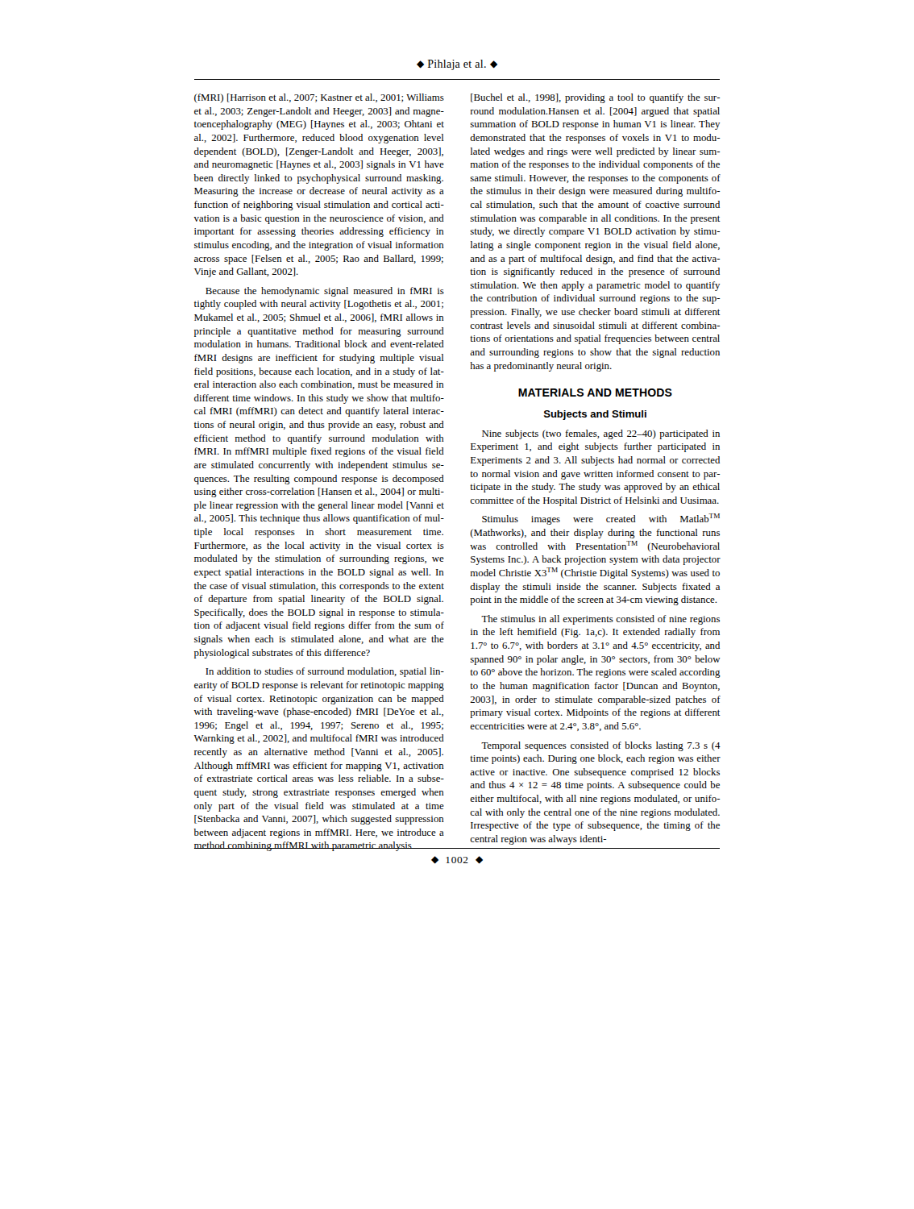◆ Pihlaja et al. ◆
(fMRI) [Harrison et al., 2007; Kastner et al., 2001; Williams et al., 2003; Zenger-Landolt and Heeger, 2003] and magnetoencephalography (MEG) [Haynes et al., 2003; Ohtani et al., 2002]. Furthermore, reduced blood oxygenation level dependent (BOLD), [Zenger-Landolt and Heeger, 2003], and neuromagnetic [Haynes et al., 2003] signals in V1 have been directly linked to psychophysical surround masking. Measuring the increase or decrease of neural activity as a function of neighboring visual stimulation and cortical activation is a basic question in the neuroscience of vision, and important for assessing theories addressing efficiency in stimulus encoding, and the integration of visual information across space [Felsen et al., 2005; Rao and Ballard, 1999; Vinje and Gallant, 2002].
Because the hemodynamic signal measured in fMRI is tightly coupled with neural activity [Logothetis et al., 2001; Mukamel et al., 2005; Shmuel et al., 2006], fMRI allows in principle a quantitative method for measuring surround modulation in humans. Traditional block and event-related fMRI designs are inefficient for studying multiple visual field positions, because each location, and in a study of lateral interaction also each combination, must be measured in different time windows. In this study we show that multifocal fMRI (mffMRI) can detect and quantify lateral interactions of neural origin, and thus provide an easy, robust and efficient method to quantify surround modulation with fMRI. In mffMRI multiple fixed regions of the visual field are stimulated concurrently with independent stimulus sequences. The resulting compound response is decomposed using either cross-correlation [Hansen et al., 2004] or multiple linear regression with the general linear model [Vanni et al., 2005]. This technique thus allows quantification of multiple local responses in short measurement time. Furthermore, as the local activity in the visual cortex is modulated by the stimulation of surrounding regions, we expect spatial interactions in the BOLD signal as well. In the case of visual stimulation, this corresponds to the extent of departure from spatial linearity of the BOLD signal. Specifically, does the BOLD signal in response to stimulation of adjacent visual field regions differ from the sum of signals when each is stimulated alone, and what are the physiological substrates of this difference?
In addition to studies of surround modulation, spatial linearity of BOLD response is relevant for retinotopic mapping of visual cortex. Retinotopic organization can be mapped with traveling-wave (phase-encoded) fMRI [DeYoe et al., 1996; Engel et al., 1994, 1997; Sereno et al., 1995; Warnking et al., 2002], and multifocal fMRI was introduced recently as an alternative method [Vanni et al., 2005]. Although mffMRI was efficient for mapping V1, activation of extrastriate cortical areas was less reliable. In a subsequent study, strong extrastriate responses emerged when only part of the visual field was stimulated at a time [Stenbacka and Vanni, 2007], which suggested suppression between adjacent regions in mffMRI. Here, we introduce a method combining mffMRI with parametric analysis
[Buchel et al., 1998], providing a tool to quantify the surround modulation.Hansen et al. [2004] argued that spatial summation of BOLD response in human V1 is linear. They demonstrated that the responses of voxels in V1 to modulated wedges and rings were well predicted by linear summation of the responses to the individual components of the same stimuli. However, the responses to the components of the stimulus in their design were measured during multifocal stimulation, such that the amount of coactive surround stimulation was comparable in all conditions. In the present study, we directly compare V1 BOLD activation by stimulating a single component region in the visual field alone, and as a part of multifocal design, and find that the activation is significantly reduced in the presence of surround stimulation. We then apply a parametric model to quantify the contribution of individual surround regions to the suppression. Finally, we use checker board stimuli at different contrast levels and sinusoidal stimuli at different combinations of orientations and spatial frequencies between central and surrounding regions to show that the signal reduction has a predominantly neural origin.
MATERIALS AND METHODS
Subjects and Stimuli
Nine subjects (two females, aged 22–40) participated in Experiment 1, and eight subjects further participated in Experiments 2 and 3. All subjects had normal or corrected to normal vision and gave written informed consent to participate in the study. The study was approved by an ethical committee of the Hospital District of Helsinki and Uusimaa.
Stimulus images were created with MatlabTM (Mathworks), and their display during the functional runs was controlled with PresentationTM (Neurobehavioral Systems Inc.). A back projection system with data projector model Christie X3TM (Christie Digital Systems) was used to display the stimuli inside the scanner. Subjects fixated a point in the middle of the screen at 34-cm viewing distance.
The stimulus in all experiments consisted of nine regions in the left hemifield (Fig. 1a,c). It extended radially from 1.7° to 6.7°, with borders at 3.1° and 4.5° eccentricity, and spanned 90° in polar angle, in 30° sectors, from 30° below to 60° above the horizon. The regions were scaled according to the human magnification factor [Duncan and Boynton, 2003], in order to stimulate comparable-sized patches of primary visual cortex. Midpoints of the regions at different eccentricities were at 2.4°, 3.8°, and 5.6°.
Temporal sequences consisted of blocks lasting 7.3 s (4 time points) each. During one block, each region was either active or inactive. One subsequence comprised 12 blocks and thus 4 × 12 = 48 time points. A subsequence could be either multifocal, with all nine regions modulated, or unifocal with only the central one of the nine regions modulated. Irrespective of the type of subsequence, the timing of the central region was always identi-
◆ 1002 ◆